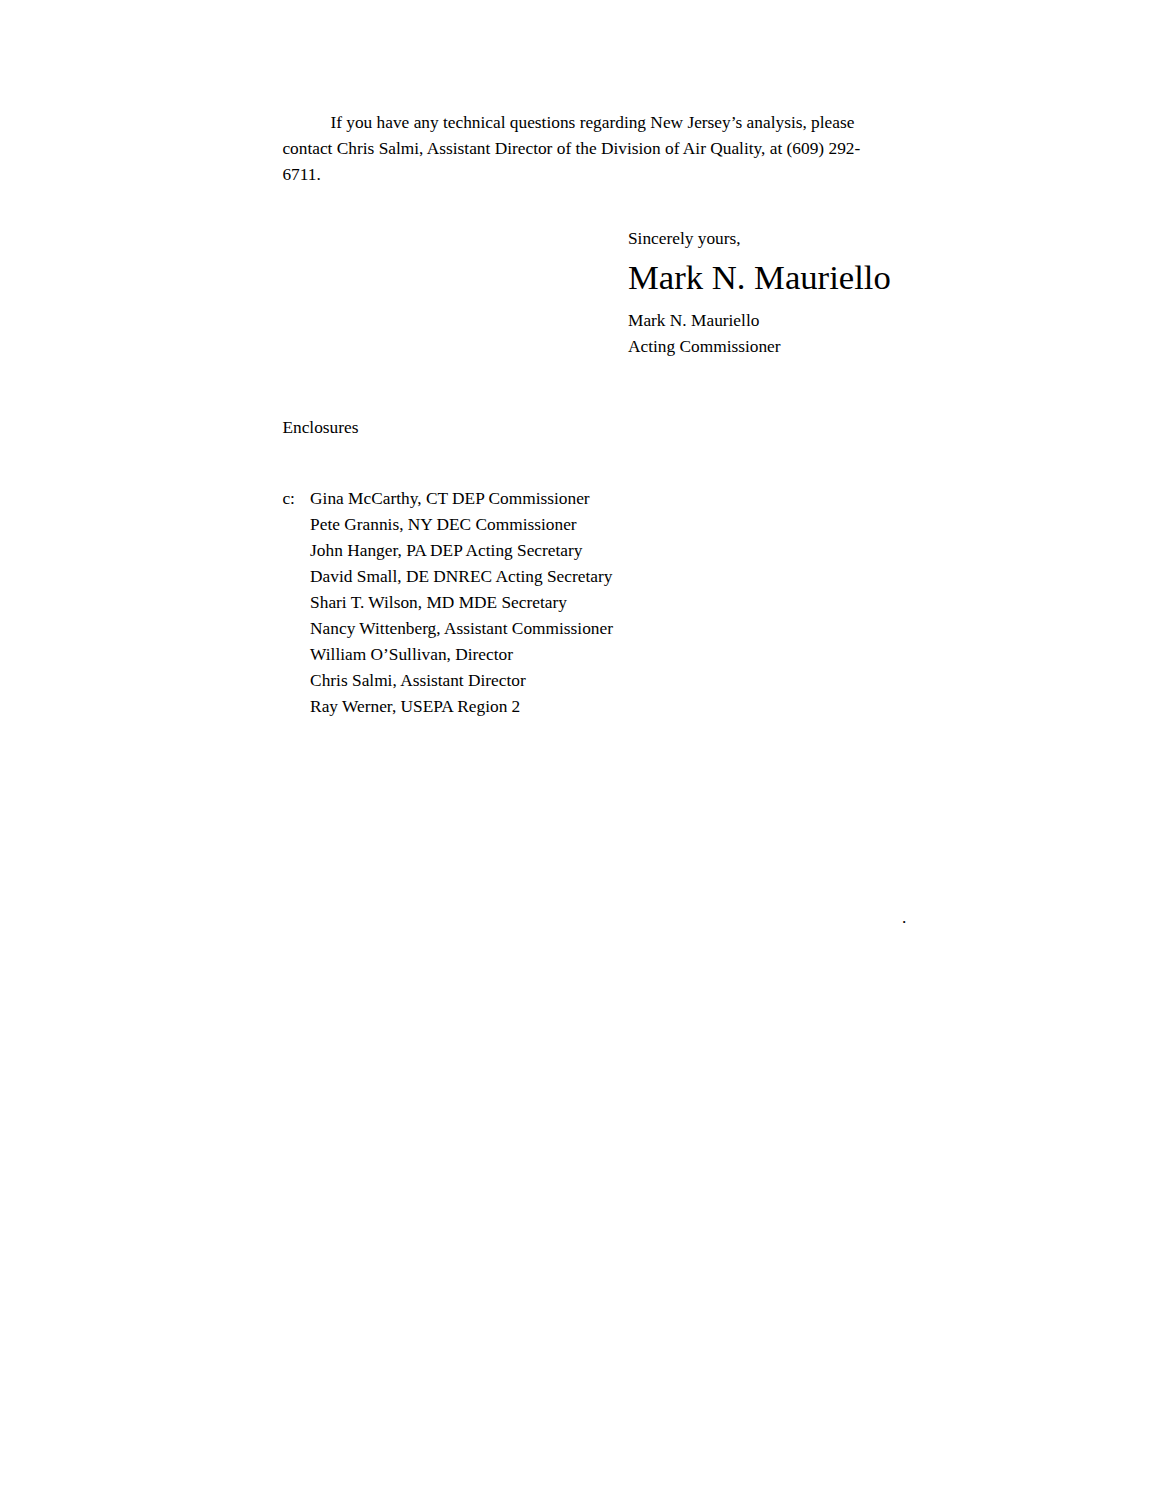If you have any technical questions regarding New Jersey’s analysis, please contact Chris Salmi, Assistant Director of the Division of Air Quality, at (609) 292-6711.
Sincerely yours,
Mark N. Mauriello
Mark N. Mauriello
Acting Commissioner
Enclosures
c:
Gina McCarthy, CT DEP Commissioner
Pete Grannis, NY DEC Commissioner
John Hanger, PA DEP Acting Secretary
David Small, DE DNREC Acting Secretary
Shari T. Wilson, MD MDE Secretary
Nancy Wittenberg, Assistant Commissioner
William O’Sullivan, Director
Chris Salmi, Assistant Director
Ray Werner, USEPA Region 2
.